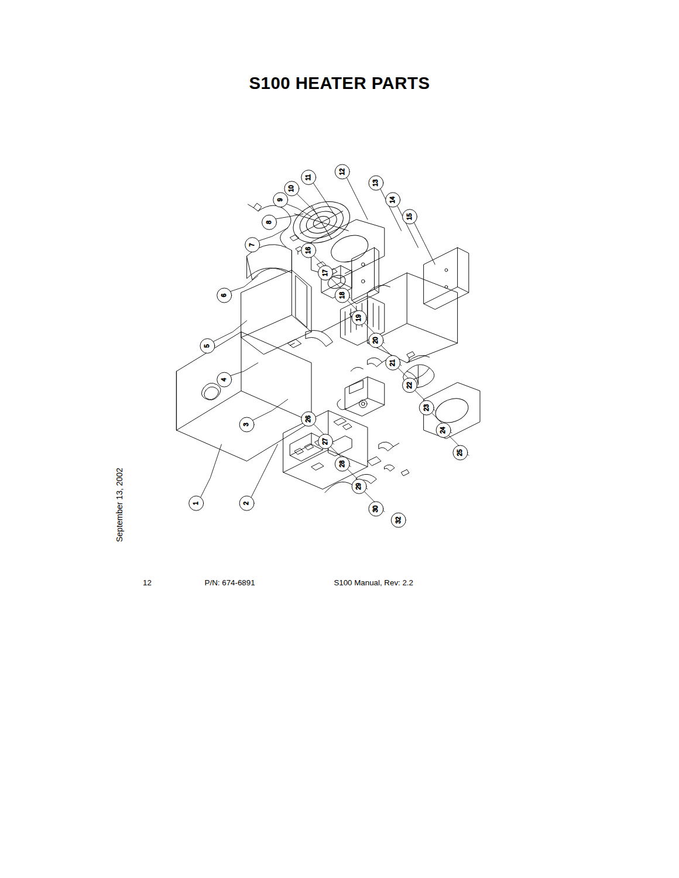S100 HEATER PARTS
1 2 3 4 5 6 7 8 9 10 11 12 13 14 15 16 17 18 19 20 21 22 23 24 25 26 27 28 29 30 32
September 13, 2002
12 P/N: 674-6891 S100 Manual, Rev: 2.2